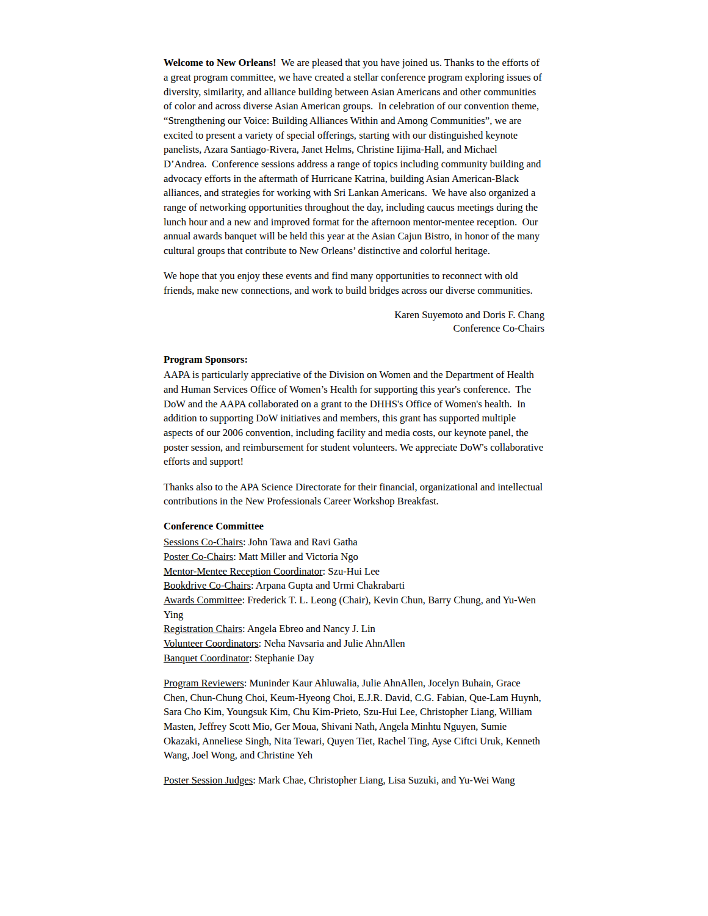Welcome to New Orleans! We are pleased that you have joined us. Thanks to the efforts of a great program committee, we have created a stellar conference program exploring issues of diversity, similarity, and alliance building between Asian Americans and other communities of color and across diverse Asian American groups. In celebration of our convention theme, “Strengthening our Voice: Building Alliances Within and Among Communities”, we are excited to present a variety of special offerings, starting with our distinguished keynote panelists, Azara Santiago-Rivera, Janet Helms, Christine Iijima-Hall, and Michael D’Andrea. Conference sessions address a range of topics including community building and advocacy efforts in the aftermath of Hurricane Katrina, building Asian American-Black alliances, and strategies for working with Sri Lankan Americans. We have also organized a range of networking opportunities throughout the day, including caucus meetings during the lunch hour and a new and improved format for the afternoon mentor-mentee reception. Our annual awards banquet will be held this year at the Asian Cajun Bistro, in honor of the many cultural groups that contribute to New Orleans’ distinctive and colorful heritage.
We hope that you enjoy these events and find many opportunities to reconnect with old friends, make new connections, and work to build bridges across our diverse communities.
Karen Suyemoto and Doris F. Chang
Conference Co-Chairs
Program Sponsors:
AAPA is particularly appreciative of the Division on Women and the Department of Health and Human Services Office of Women’s Health for supporting this year's conference. The DoW and the AAPA collaborated on a grant to the DHHS's Office of Women's health. In addition to supporting DoW initiatives and members, this grant has supported multiple aspects of our 2006 convention, including facility and media costs, our keynote panel, the poster session, and reimbursement for student volunteers. We appreciate DoW's collaborative efforts and support!
Thanks also to the APA Science Directorate for their financial, organizational and intellectual contributions in the New Professionals Career Workshop Breakfast.
Conference Committee
Sessions Co-Chairs: John Tawa and Ravi Gatha
Poster Co-Chairs: Matt Miller and Victoria Ngo
Mentor-Mentee Reception Coordinator: Szu-Hui Lee
Bookdrive Co-Chairs: Arpana Gupta and Urmi Chakrabarti
Awards Committee: Frederick T. L. Leong (Chair), Kevin Chun, Barry Chung, and Yu-Wen Ying
Registration Chairs: Angela Ebreo and Nancy J. Lin
Volunteer Coordinators: Neha Navsaria and Julie AhnAllen
Banquet Coordinator: Stephanie Day
Program Reviewers: Muninder Kaur Ahluwalia, Julie AhnAllen, Jocelyn Buhain, Grace Chen, Chun-Chung Choi, Keum-Hyeong Choi, E.J.R. David, C.G. Fabian, Que-Lam Huynh, Sara Cho Kim, Youngsuk Kim, Chu Kim-Prieto, Szu-Hui Lee, Christopher Liang, William Masten, Jeffrey Scott Mio, Ger Moua, Shivani Nath, Angela Minhtu Nguyen, Sumie Okazaki, Anneliese Singh, Nita Tewari, Quyen Tiet, Rachel Ting, Ayse Ciftci Uruk, Kenneth Wang, Joel Wong, and Christine Yeh
Poster Session Judges: Mark Chae, Christopher Liang, Lisa Suzuki, and Yu-Wei Wang